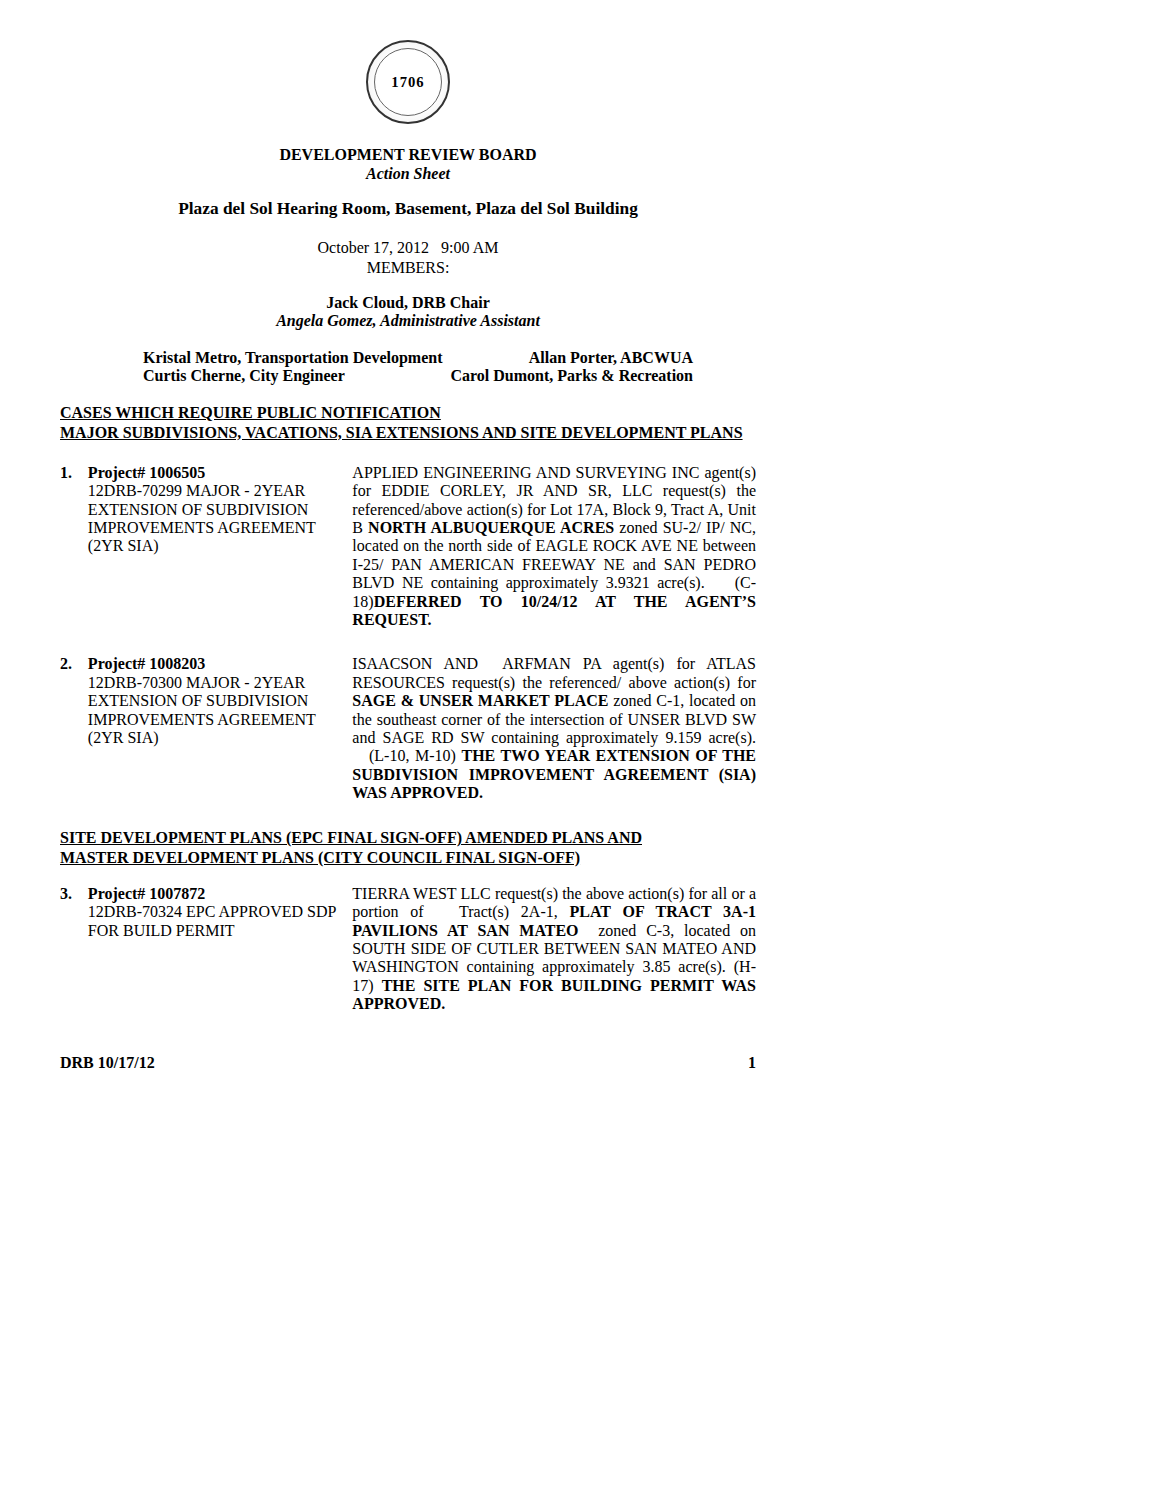DEVELOPMENT REVIEW BOARD
Action Sheet
Plaza del Sol Hearing Room, Basement, Plaza del Sol Building
October 17, 2012 9:00 AM
MEMBERS:
Jack Cloud, DRB Chair
Angela Gomez, Administrative Assistant
| Kristal Metro, Transportation Development | Allan Porter, ABCWUA |
| Curtis Cherne, City Engineer | Carol Dumont, Parks & Recreation |
CASES WHICH REQUIRE PUBLIC NOTIFICATION
MAJOR SUBDIVISIONS, VACATIONS, SIA EXTENSIONS AND SITE DEVELOPMENT PLANS
| 1. | Project# 1006505 12DRB-70299 MAJOR - 2YEAR EXTENSION OF SUBDIVISION IMPROVEMENTS AGREEMENT (2YR SIA) | APPLIED ENGINEERING AND SURVEYING INC agent(s) for EDDIE CORLEY, JR AND SR, LLC request(s) the referenced/above action(s) for Lot 17A, Block 9, Tract A, Unit B NORTH ALBUQUERQUE ACRES zoned SU-2/ IP/ NC, located on the north side of EAGLE ROCK AVE NE between I-25/ PAN AMERICAN FREEWAY NE and SAN PEDRO BLVD NE containing approximately 3.9321 acre(s). (C-18) DEFERRED TO 10/24/12 AT THE AGENT’S REQUEST. |
| 2. | Project# 1008203 12DRB-70300 MAJOR - 2YEAR EXTENSION OF SUBDIVISION IMPROVEMENTS AGREEMENT (2YR SIA) | ISAACSON AND ARFMAN PA agent(s) for ATLAS RESOURCES request(s) the referenced/ above action(s) for SAGE & UNSER MARKET PLACE zoned C-1, located on the southeast corner of the intersection of UNSER BLVD SW and SAGE RD SW containing approximately 9.159 acre(s). (L-10, M-10) THE TWO YEAR EXTENSION OF THE SUBDIVISION IMPROVEMENT AGREEMENT (SIA) WAS APPROVED. |
SITE DEVELOPMENT PLANS (EPC FINAL SIGN-OFF) AMENDED PLANS AND
MASTER DEVELOPMENT PLANS (CITY COUNCIL FINAL SIGN-OFF)
| 3. | Project# 1007872 12DRB-70324 EPC APPROVED SDP FOR BUILD PERMIT | TIERRA WEST LLC request(s) the above action(s) for all or a portion of Tract(s) 2A-1, PLAT OF TRACT 3A-1 PAVILIONS AT SAN MATEO zoned C-3, located on SOUTH SIDE OF CUTLER BETWEEN SAN MATEO AND WASHINGTON containing approximately 3.85 acre(s). (H-17) THE SITE PLAN FOR BUILDING PERMIT WAS APPROVED. |
DRB 10/17/12 1